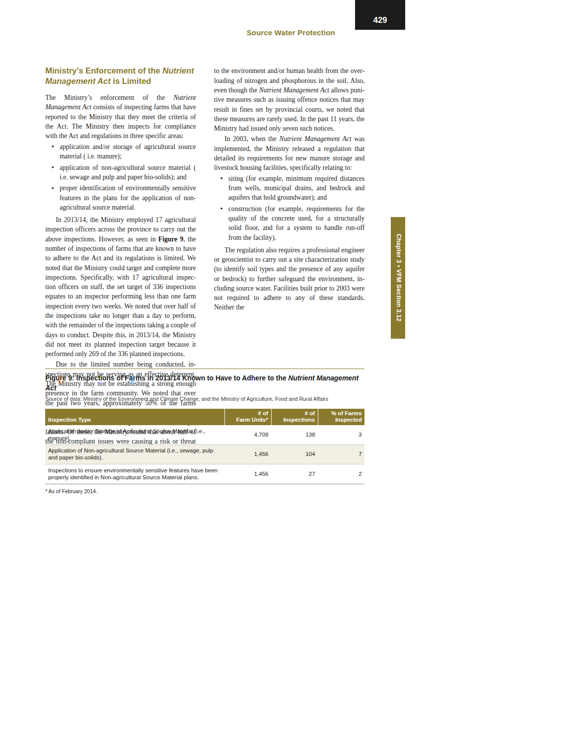Source Water Protection
429
Chapter 3 • VFM Section 3.12
Ministry’s Enforcement of the Nutrient Management Act is Limited
The Ministry’s enforcement of the Nutrient Management Act consists of inspecting farms that have reported to the Ministry that they meet the criteria of the Act. The Ministry then inspects for compliance with the Act and regulations in three specific areas:
application and/or storage of agricultural source material ( i.e. manure);
application of non-agricultural source material ( i.e. sewage and pulp and paper bio-solids); and
proper identification of environmentally sensitive features in the plans for the application of non-agricultural source material.
In 2013/14, the Ministry employed 17 agricultural inspection officers across the province to carry out the above inspections. However, as seen in Figure 9, the number of inspections of farms that are known to have to adhere to the Act and its regulations is limited. We noted that the Ministry could target and complete more inspections. Specifically, with 17 agricultural inspection officers on staff, the set target of 336 inspections equates to an inspector performing less than one farm inspection every two weeks. We noted that over half of the inspections take no longer than a day to perform, with the remainder of the inspections taking a couple of days to conduct. Despite this, in 2013/14, the Ministry did not meet its planned inspection target because it performed only 269 of the 336 planned inspections.
Due to the limited number being conducted, inspections may not be serving as an effective deterrent. The Ministry may not be establishing a strong enough presence in the farm community. We noted that over the past two years, approximately 50% of the farms that had been inspected had been found to be non-compliant with the Nutrient Management Act and its regulations. Of these, the Ministry found that about half of the non-compliant issues were causing a risk or threat to the environment and/or human health from the overloading of nitrogen and phosphorous in the soil. Also, even though the Nutrient Management Act allows punitive measures such as issuing offence notices that may result in fines set by provincial courts, we noted that these measures are rarely used. In the past 11 years, the Ministry had issued only seven such notices.
In 2003, when the Nutrient Management Act was implemented, the Ministry released a regulation that detailed its requirements for new manure storage and livestock housing facilities, specifically relating to:
siting (for example, minimum required distances from wells, municipal drains, and bedrock and aquifers that hold groundwater); and
construction (for example, requirements for the quality of the concrete used, for a structurally solid floor, and for a system to handle run-off from the facility).
The regulation also requires a professional engineer or geoscientist to carry out a site characterization study (to identify soil types and the presence of any aquifer or bedrock) to further safeguard the environment, including source water. Facilities built prior to 2003 were not required to adhere to any of these standards. Neither the
Figure 9: Inspections of Farms in 2013/14 Known to Have to Adhere to the Nutrient Management Act
Source of data: Ministry of the Environment and Climate Change, and the Ministry of Agriculture, Food and Rural Affairs
| Inspection Type | # of Farm Units* | # of Inspections | % of Farms Inspected |
| --- | --- | --- | --- |
| Application and/or Storage of Agricultural Source Material (i.e., manure). | 4,709 | 138 | 3 |
| Application of Non-agricultural Source Material (i.e., sewage, pulp and paper bio-solids). | 1,456 | 104 | 7 |
| Inspections to ensure environmentally sensitive features have been properly identified in Non-agricultural Source Material plans. | 1,456 | 27 | 2 |
* As of February 2014.